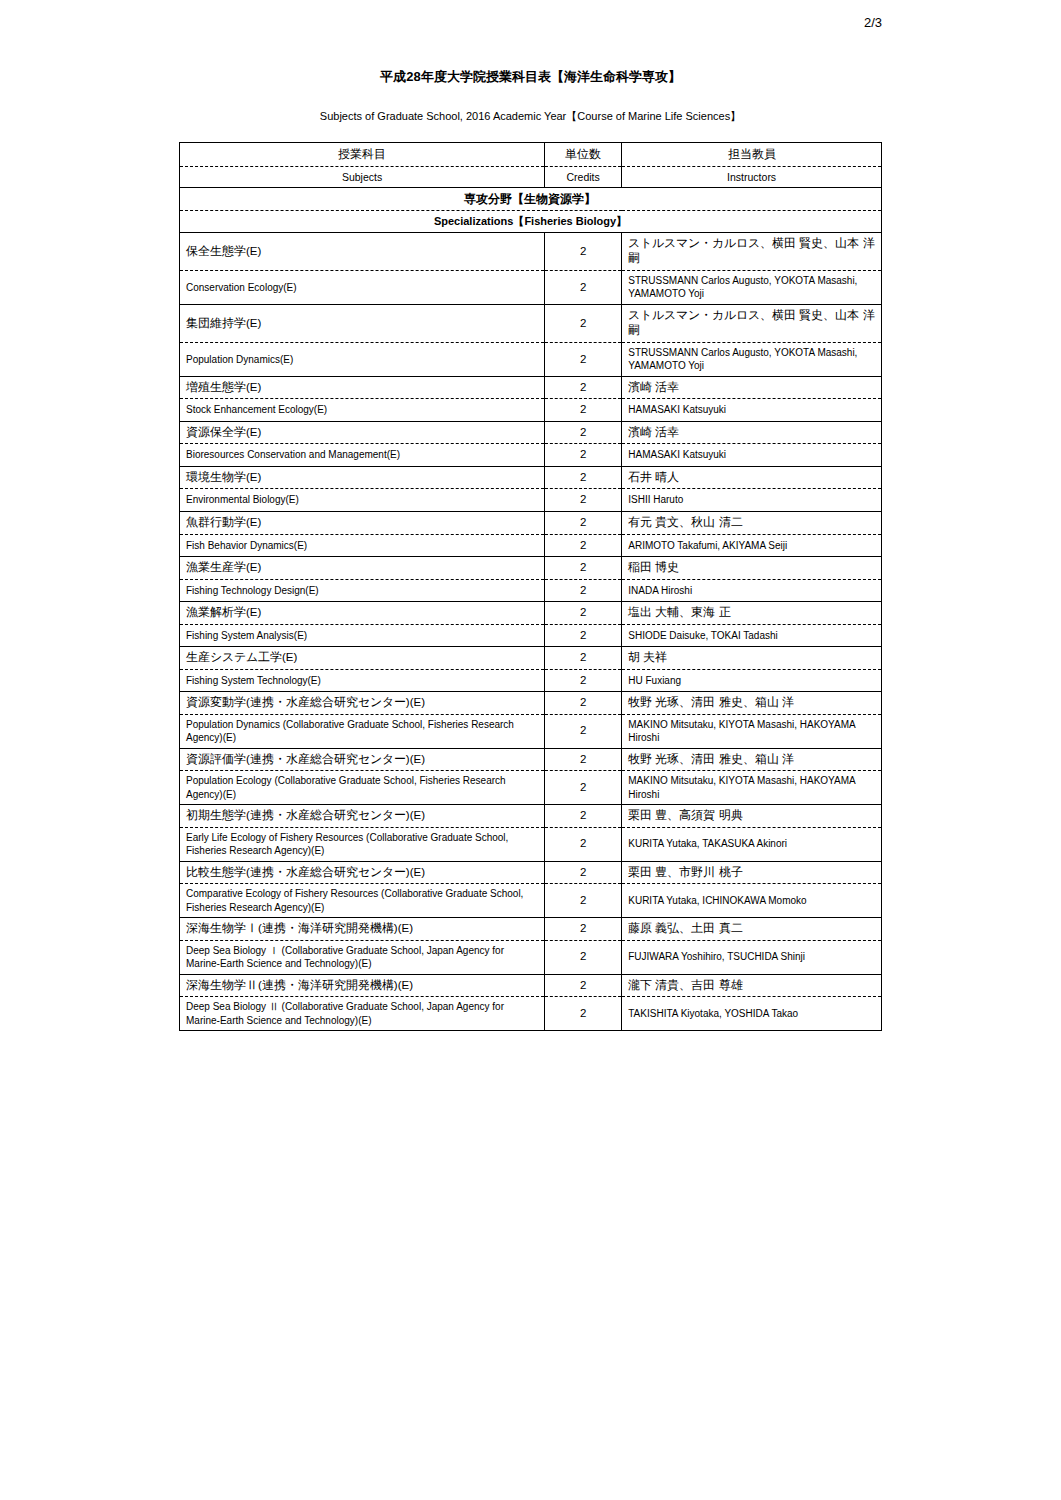2/3
平成28年度大学院授業科目表【海洋生命科学専攻】
Subjects of Graduate School, 2016 Academic Year【Course of Marine Life Sciences】
| 授業科目 | 単位数 | 担当教員 |
| --- | --- | --- |
| Subjects | Credits | Instructors |
| 専攻分野【生物資源学】 |
| Specializations【Fisheries Biology】 |
| 保全生態学(E) | 2 | ストルスマン・カルロス、横田 賢史、山本 洋嗣 |
| Conservation Ecology(E) | 2 | STRUSSMANN Carlos Augusto, YOKOTA Masashi, YAMAMOTO Yoji |
| 集団維持学(E) | 2 | ストルスマン・カルロス、横田 賢史、山本 洋嗣 |
| Population Dynamics(E) | 2 | STRUSSMANN Carlos Augusto, YOKOTA Masashi, YAMAMOTO Yoji |
| 増殖生態学(E) | 2 | 濱崎 活幸 |
| Stock Enhancement Ecology(E) | 2 | HAMASAKI Katsuyuki |
| 資源保全学(E) | 2 | 濱崎 活幸 |
| Bioresources Conservation and Management(E) | 2 | HAMASAKI Katsuyuki |
| 環境生物学(E) | 2 | 石井 晴人 |
| Environmental Biology(E) | 2 | ISHII Haruto |
| 魚群行動学(E) | 2 | 有元 貴文、秋山 清二 |
| Fish Behavior Dynamics(E) | 2 | ARIMOTO Takafumi, AKIYAMA Seiji |
| 漁業生産学(E) | 2 | 稲田 博史 |
| Fishing Technology Design(E) | 2 | INADA Hiroshi |
| 漁業解析学(E) | 2 | 塩出 大輔、東海 正 |
| Fishing System Analysis(E) | 2 | SHIODE Daisuke, TOKAI Tadashi |
| 生産システム工学(E) | 2 | 胡 夫祥 |
| Fishing System Technology(E) | 2 | HU Fuxiang |
| 資源変動学(連携・水産総合研究センター)(E) | 2 | 牧野 光琢、清田 雅史、箱山 洋 |
| Population Dynamics (Collaborative Graduate School, Fisheries Research Agency)(E) | 2 | MAKINO Mitsutaku, KIYOTA Masashi, HAKOYAMA Hiroshi |
| 資源評価学(連携・水産総合研究センター)(E) | 2 | 牧野 光琢、清田 雅史、箱山 洋 |
| Population Ecology (Collaborative Graduate School, Fisheries Research Agency)(E) | 2 | MAKINO Mitsutaku, KIYOTA Masashi, HAKOYAMA Hiroshi |
| 初期生態学(連携・水産総合研究センター)(E) | 2 | 栗田 豊、高須賀 明典 |
| Early Life Ecology of Fishery Resources (Collaborative Graduate School, Fisheries Research Agency)(E) | 2 | KURITA Yutaka, TAKASUKA Akinori |
| 比較生態学(連携・水産総合研究センター)(E) | 2 | 栗田 豊、市野川 桃子 |
| Comparative Ecology of Fishery Resources (Collaborative Graduate School, Fisheries Research Agency)(E) | 2 | KURITA Yutaka, ICHINOKAWA Momoko |
| 深海生物学Ⅰ(連携・海洋研究開発機構)(E) | 2 | 藤原 義弘、土田 真二 |
| Deep Sea Biology Ⅰ (Collaborative Graduate School, Japan Agency for Marine-Earth Science and Technology)(E) | 2 | FUJIWARA Yoshihiro, TSUCHIDA Shinji |
| 深海生物学Ⅱ(連携・海洋研究開発機構)(E) | 2 | 瀧下 清貴、吉田 尊雄 |
| Deep Sea Biology Ⅱ (Collaborative Graduate School, Japan Agency for Marine-Earth Science and Technology)(E) | 2 | TAKISHITA Kiyotaka, YOSHIDA Takao |